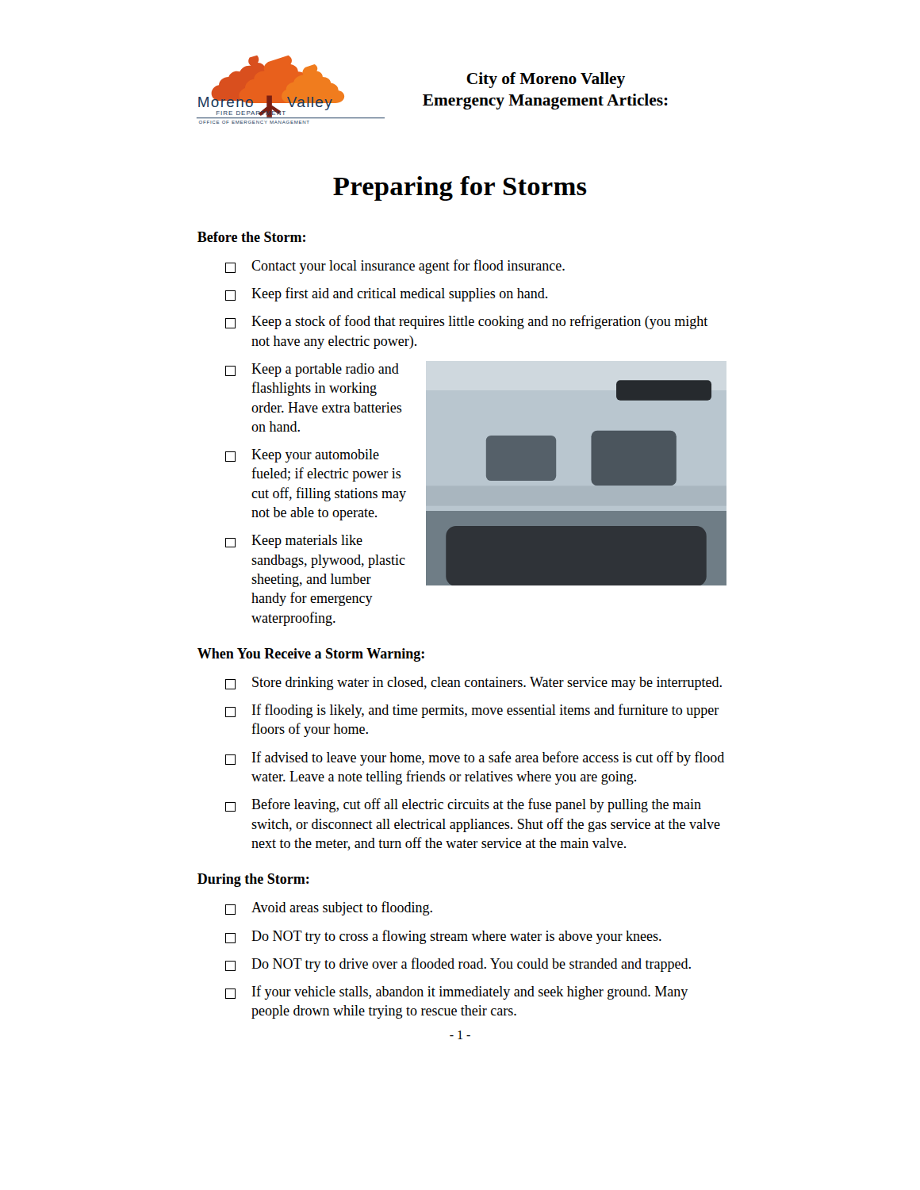Moreno Valley FIRE DEPARTMENT OFFICE OF EMERGENCY MANAGEMENT
City of Moreno Valley
Emergency Management Articles:
Preparing for Storms
Before the Storm:
Contact your local insurance agent for flood insurance.
Keep first aid and critical medical supplies on hand.
Keep a stock of food that requires little cooking and no refrigeration (you might not have any electric power).
Keep a portable radio and flashlights in working order. Have extra batteries on hand.
Keep your automobile fueled; if electric power is cut off, filling stations may not be able to operate.
Keep materials like sandbags, plywood, plastic sheeting, and lumber handy for emergency waterproofing.
When You Receive a Storm Warning:
Store drinking water in closed, clean containers. Water service may be interrupted.
If flooding is likely, and time permits, move essential items and furniture to upper floors of your home.
If advised to leave your home, move to a safe area before access is cut off by flood water. Leave a note telling friends or relatives where you are going.
Before leaving, cut off all electric circuits at the fuse panel by pulling the main switch, or disconnect all electrical appliances. Shut off the gas service at the valve next to the meter, and turn off the water service at the main valve.
During the Storm:
Avoid areas subject to flooding.
Do NOT try to cross a flowing stream where water is above your knees.
Do NOT try to drive over a flooded road. You could be stranded and trapped.
If your vehicle stalls, abandon it immediately and seek higher ground. Many people drown while trying to rescue their cars.
- 1 -